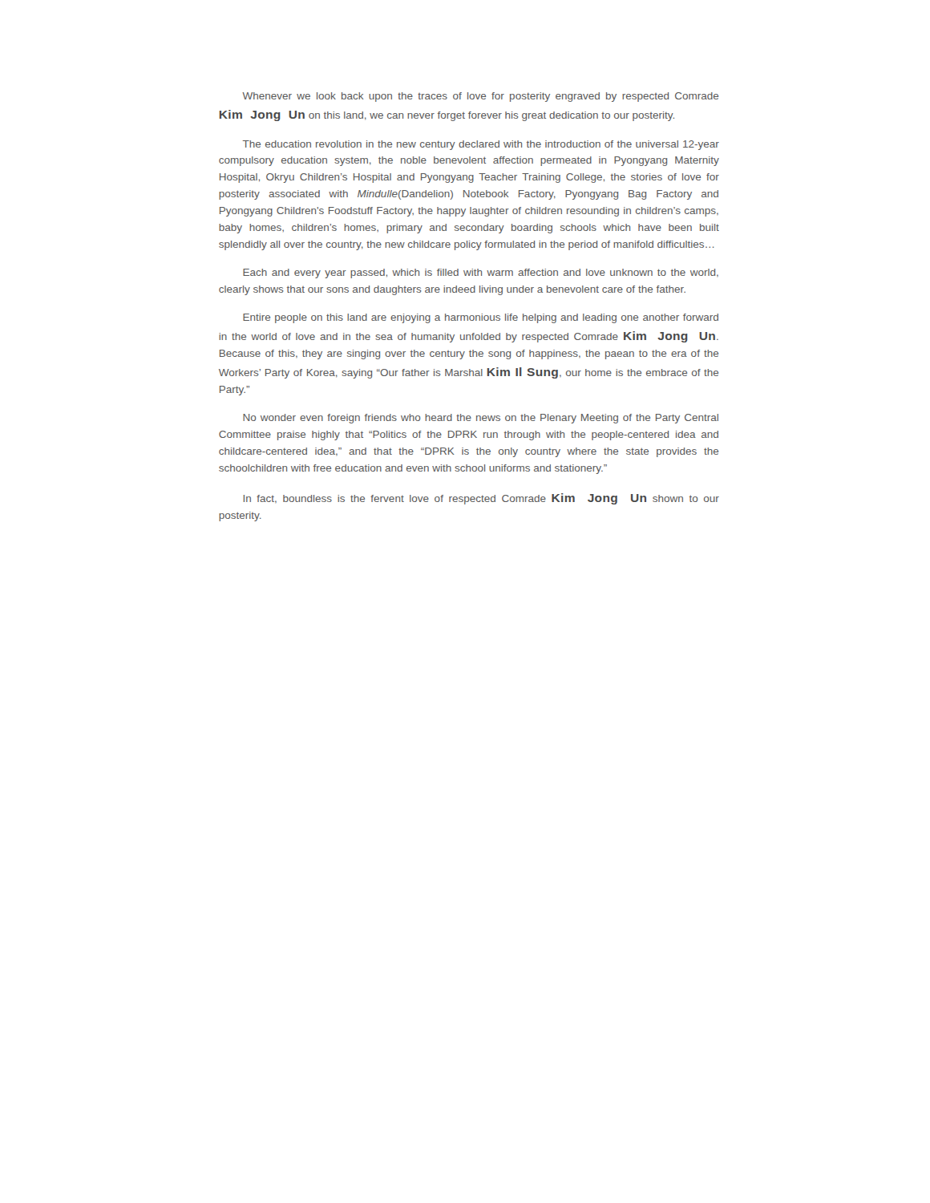Whenever we look back upon the traces of love for posterity engraved by respected Comrade Kim Jong Un on this land, we can never forget forever his great dedication to our posterity.
The education revolution in the new century declared with the introduction of the universal 12-year compulsory education system, the noble benevolent affection permeated in Pyongyang Maternity Hospital, Okryu Children’s Hospital and Pyongyang Teacher Training College, the stories of love for posterity associated with Mindulle(Dandelion) Notebook Factory, Pyongyang Bag Factory and Pyongyang Children's Foodstuff Factory, the happy laughter of children resounding in children’s camps, baby homes, children’s homes, primary and secondary boarding schools which have been built splendidly all over the country, the new childcare policy formulated in the period of manifold difficulties…
Each and every year passed, which is filled with warm affection and love unknown to the world, clearly shows that our sons and daughters are indeed living under a benevolent care of the father.
Entire people on this land are enjoying a harmonious life helping and leading one another forward in the world of love and in the sea of humanity unfolded by respected Comrade Kim Jong Un. Because of this, they are singing over the century the song of happiness, the paean to the era of the Workers’ Party of Korea, saying “Our father is Marshal Kim Il Sung, our home is the embrace of the Party.”
No wonder even foreign friends who heard the news on the Plenary Meeting of the Party Central Committee praise highly that “Politics of the DPRK run through with the people-centered idea and childcare-centered idea,” and that the “DPRK is the only country where the state provides the schoolchildren with free education and even with school uniforms and stationery.”
In fact, boundless is the fervent love of respected Comrade Kim Jong Un shown to our posterity.